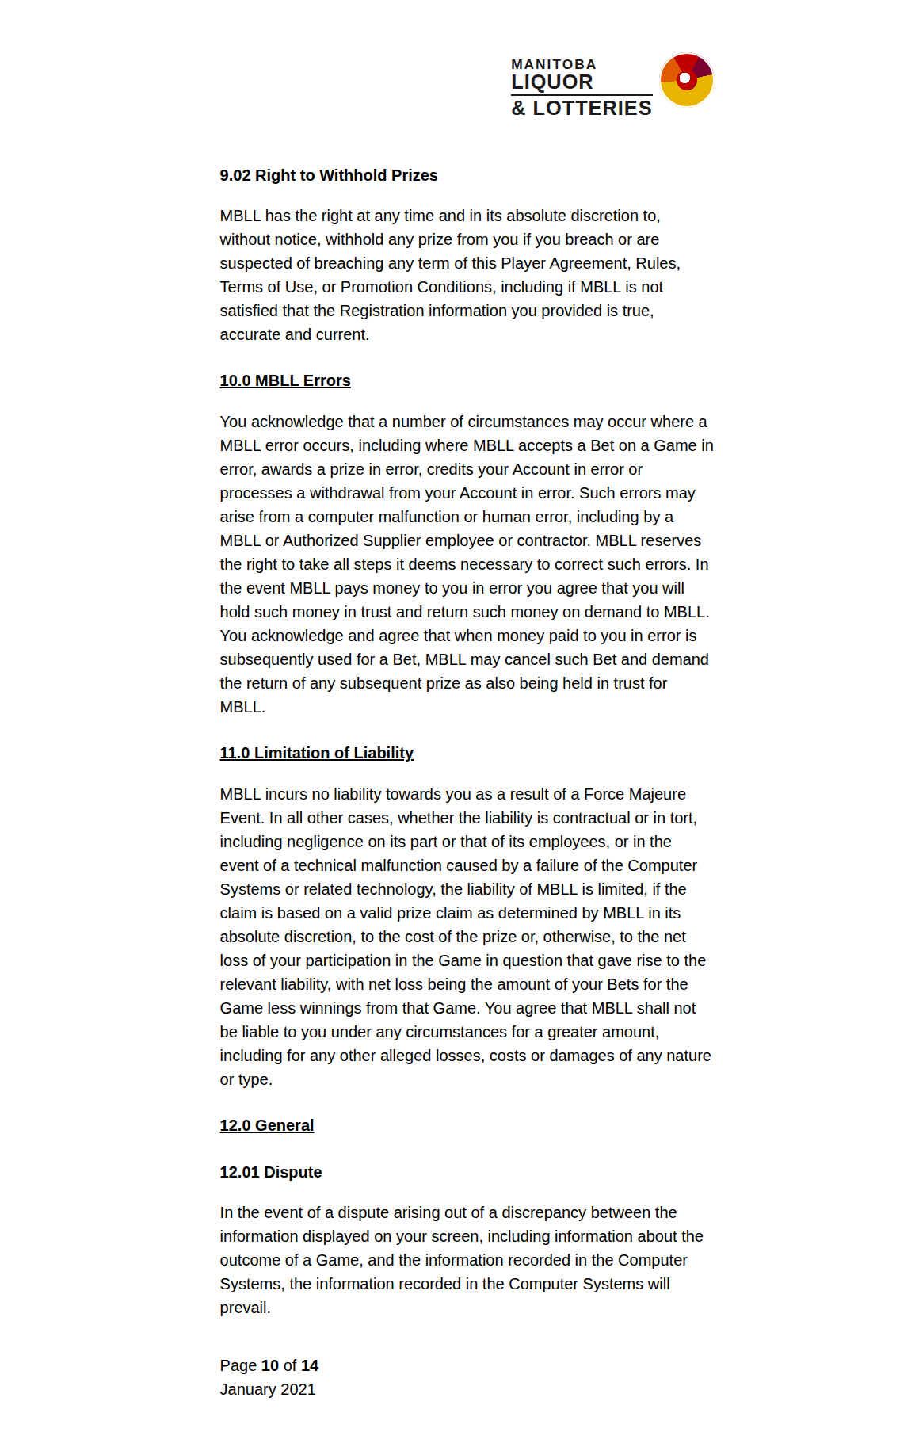MANITOBA LIQUOR
& LOTTERIES
9.02 Right to Withhold Prizes
MBLL has the right at any time and in its absolute discretion to, without notice, withhold any prize from you if you breach or are suspected of breaching any term of this Player Agreement, Rules, Terms of Use, or Promotion Conditions, including if MBLL is not satisfied that the Registration information you provided is true, accurate and current.
10.0 MBLL Errors
You acknowledge that a number of circumstances may occur where a MBLL error occurs, including where MBLL accepts a Bet on a Game in error, awards a prize in error, credits your Account in error or processes a withdrawal from your Account in error. Such errors may arise from a computer malfunction or human error, including by a MBLL or Authorized Supplier employee or contractor. MBLL reserves the right to take all steps it deems necessary to correct such errors. In the event MBLL pays money to you in error you agree that you will hold such money in trust and return such money on demand to MBLL. You acknowledge and agree that when money paid to you in error is subsequently used for a Bet, MBLL may cancel such Bet and demand the return of any subsequent prize as also being held in trust for MBLL.
11.0 Limitation of Liability
MBLL incurs no liability towards you as a result of a Force Majeure Event. In all other cases, whether the liability is contractual or in tort, including negligence on its part or that of its employees, or in the event of a technical malfunction caused by a failure of the Computer Systems or related technology, the liability of MBLL is limited, if the claim is based on a valid prize claim as determined by MBLL in its absolute discretion, to the cost of the prize or, otherwise, to the net loss of your participation in the Game in question that gave rise to the relevant liability, with net loss being the amount of your Bets for the Game less winnings from that Game. You agree that MBLL shall not be liable to you under any circumstances for a greater amount, including for any other alleged losses, costs or damages of any nature or type.
12.0 General
12.01 Dispute
In the event of a dispute arising out of a discrepancy between the information displayed on your screen, including information about the outcome of a Game, and the information recorded in the Computer Systems, the information recorded in the Computer Systems will prevail.
Page 10 of 14
January 2021